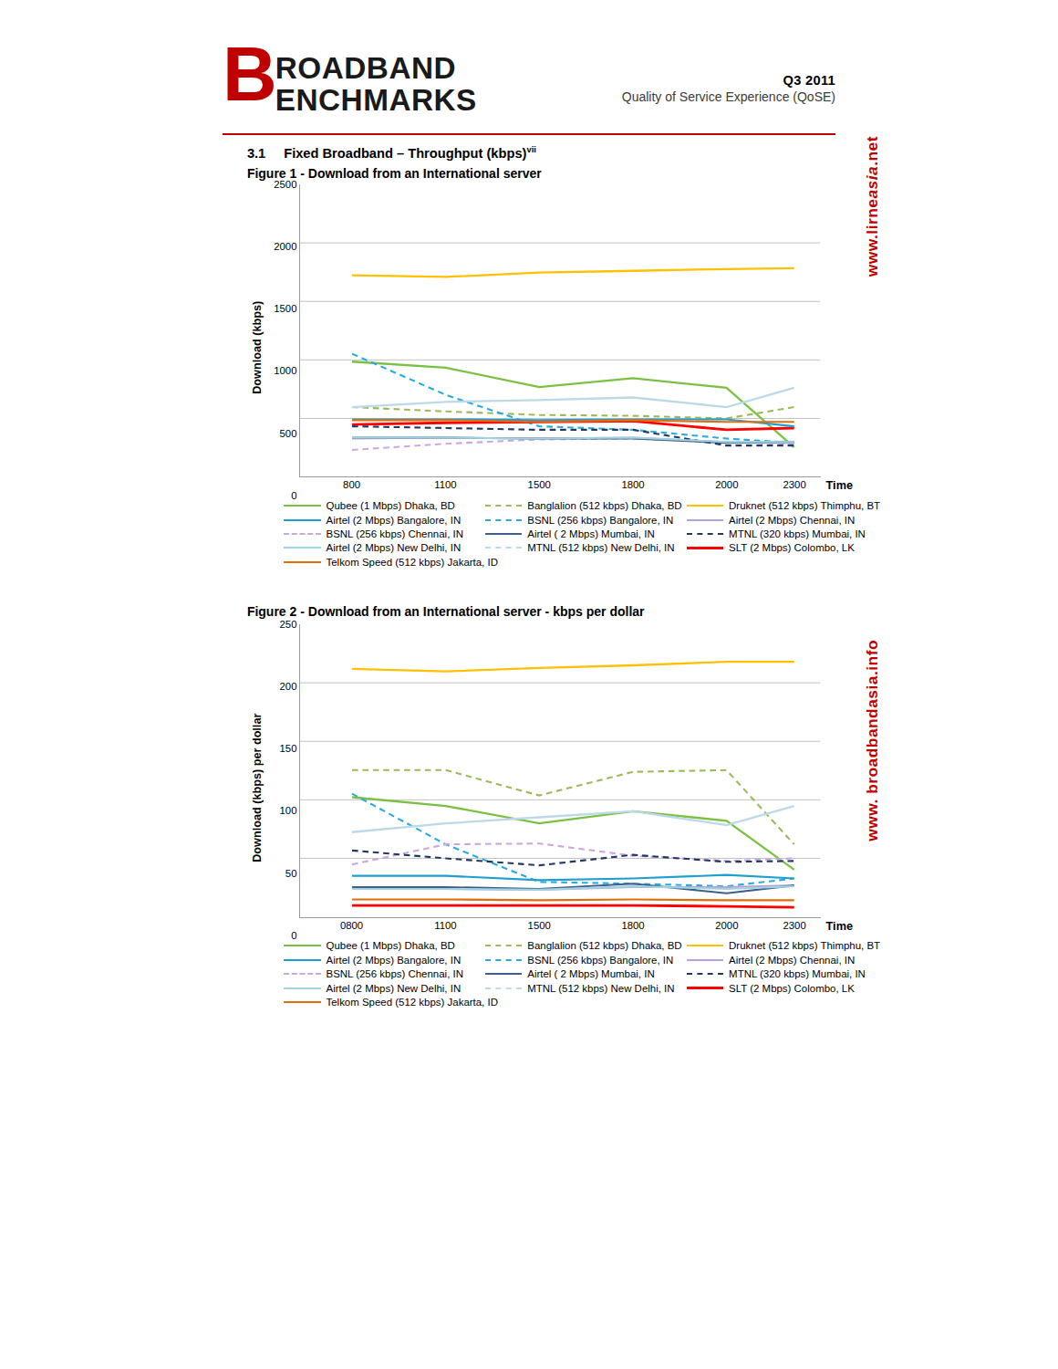B
ROADBAND
ENCHMARKS
Q3 2011
Quality of Service Experience (QoSE)
www.lirneasia.net
www. broadbandasia.info
3.1 Fixed Broadband – Throughput (kbps)vii
Figure 1 - Download from an International server
Download (kbps)
2500 2000 1500 1000 500 0
800 1100 1500 1800 2000 2300 Time
Qubee (1 Mbps) Dhaka, BD
Banglalion (512 kbps) Dhaka, BD
Druknet (512 kbps) Thimphu, BT
Airtel (2 Mbps) Bangalore, IN
BSNL (256 kbps) Bangalore, IN
Airtel (2 Mbps) Chennai, IN
BSNL (256 kbps) Chennai, IN
Airtel ( 2 Mbps) Mumbai, IN
MTNL (320 kbps) Mumbai, IN
Airtel (2 Mbps) New Delhi, IN
MTNL (512 kbps) New Delhi, IN
SLT (2 Mbps) Colombo, LK
Telkom Speed (512 kbps) Jakarta, ID
Figure 2 - Download from an International server - kbps per dollar
Download (kbps) per dollar
250 200 150 100 50 0
0800 1100 1500 1800 2000 2300 Time
Qubee (1 Mbps) Dhaka, BD
Banglalion (512 kbps) Dhaka, BD
Druknet (512 kbps) Thimphu, BT
Airtel (2 Mbps) Bangalore, IN
BSNL (256 kbps) Bangalore, IN
Airtel (2 Mbps) Chennai, IN
BSNL (256 kbps) Chennai, IN
Airtel ( 2 Mbps) Mumbai, IN
MTNL (320 kbps) Mumbai, IN
Airtel (2 Mbps) New Delhi, IN
MTNL (512 kbps) New Delhi, IN
SLT (2 Mbps) Colombo, LK
Telkom Speed (512 kbps) Jakarta, ID